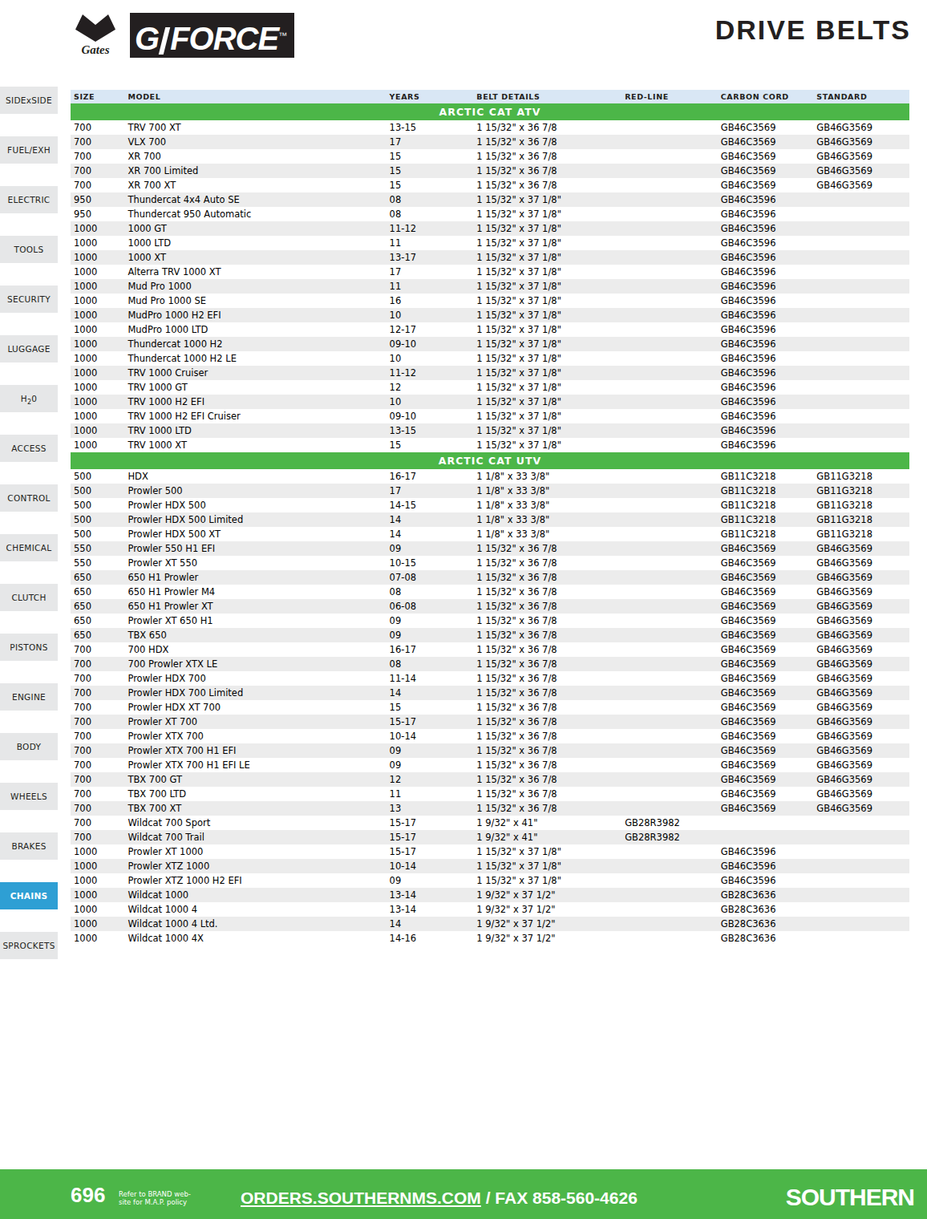SIDExSIDE
FUEL/EXH
ELECTRIC
TOOLS
SECURITY
LUGGAGE
H20
ACCESS
CONTROL
CHEMICAL
CLUTCH
PISTONS
ENGINE
BODY
WHEELS
BRAKES
CHAINS
SPROCKETS
Gates
G FORCE™
DRIVE BELTS
| SIZE | MODEL | YEARS | BELT DETAILS | RED-LINE | CARBON CORD | STANDARD |
| --- | --- | --- | --- | --- | --- | --- |
| ARCTIC CAT ATV |
| 700 | TRV 700 XT | 13-15 | 1 15/32" x 36 7/8 | | GB46C3569 | GB46G3569 |
| 700 | VLX 700 | 17 | 1 15/32" x 36 7/8 | | GB46C3569 | GB46G3569 |
| 700 | XR 700 | 15 | 1 15/32" x 36 7/8 | | GB46C3569 | GB46G3569 |
| 700 | XR 700 Limited | 15 | 1 15/32" x 36 7/8 | | GB46C3569 | GB46G3569 |
| 700 | XR 700 XT | 15 | 1 15/32" x 36 7/8 | | GB46C3569 | GB46G3569 |
| 950 | Thundercat 4x4 Auto SE | 08 | 1 15/32" x 37 1/8" | | GB46C3596 | |
| 950 | Thundercat 950 Automatic | 08 | 1 15/32" x 37 1/8" | | GB46C3596 | |
| 1000 | 1000 GT | 11-12 | 1 15/32" x 37 1/8" | | GB46C3596 | |
| 1000 | 1000 LTD | 11 | 1 15/32" x 37 1/8" | | GB46C3596 | |
| 1000 | 1000 XT | 13-17 | 1 15/32" x 37 1/8" | | GB46C3596 | |
| 1000 | Alterra TRV 1000 XT | 17 | 1 15/32" x 37 1/8" | | GB46C3596 | |
| 1000 | Mud Pro 1000 | 11 | 1 15/32" x 37 1/8" | | GB46C3596 | |
| 1000 | Mud Pro 1000 SE | 16 | 1 15/32" x 37 1/8" | | GB46C3596 | |
| 1000 | MudPro 1000 H2 EFI | 10 | 1 15/32" x 37 1/8" | | GB46C3596 | |
| 1000 | MudPro 1000 LTD | 12-17 | 1 15/32" x 37 1/8" | | GB46C3596 | |
| 1000 | Thundercat 1000 H2 | 09-10 | 1 15/32" x 37 1/8" | | GB46C3596 | |
| 1000 | Thundercat 1000 H2 LE | 10 | 1 15/32" x 37 1/8" | | GB46C3596 | |
| 1000 | TRV 1000 Cruiser | 11-12 | 1 15/32" x 37 1/8" | | GB46C3596 | |
| 1000 | TRV 1000 GT | 12 | 1 15/32" x 37 1/8" | | GB46C3596 | |
| 1000 | TRV 1000 H2 EFI | 10 | 1 15/32" x 37 1/8" | | GB46C3596 | |
| 1000 | TRV 1000 H2 EFI Cruiser | 09-10 | 1 15/32" x 37 1/8" | | GB46C3596 | |
| 1000 | TRV 1000 LTD | 13-15 | 1 15/32" x 37 1/8" | | GB46C3596 | |
| 1000 | TRV 1000 XT | 15 | 1 15/32" x 37 1/8" | | GB46C3596 | |
| ARCTIC CAT UTV |
| 500 | HDX | 16-17 | 1 1/8" x 33 3/8" | | GB11C3218 | GB11G3218 |
| 500 | Prowler 500 | 17 | 1 1/8" x 33 3/8" | | GB11C3218 | GB11G3218 |
| 500 | Prowler HDX 500 | 14-15 | 1 1/8" x 33 3/8" | | GB11C3218 | GB11G3218 |
| 500 | Prowler HDX 500 Limited | 14 | 1 1/8" x 33 3/8" | | GB11C3218 | GB11G3218 |
| 500 | Prowler HDX 500 XT | 14 | 1 1/8" x 33 3/8" | | GB11C3218 | GB11G3218 |
| 550 | Prowler 550 H1 EFI | 09 | 1 15/32" x 36 7/8 | | GB46C3569 | GB46G3569 |
| 550 | Prowler XT 550 | 10-15 | 1 15/32" x 36 7/8 | | GB46C3569 | GB46G3569 |
| 650 | 650 H1 Prowler | 07-08 | 1 15/32" x 36 7/8 | | GB46C3569 | GB46G3569 |
| 650 | 650 H1 Prowler M4 | 08 | 1 15/32" x 36 7/8 | | GB46C3569 | GB46G3569 |
| 650 | 650 H1 Prowler XT | 06-08 | 1 15/32" x 36 7/8 | | GB46C3569 | GB46G3569 |
| 650 | Prowler XT 650 H1 | 09 | 1 15/32" x 36 7/8 | | GB46C3569 | GB46G3569 |
| 650 | TBX 650 | 09 | 1 15/32" x 36 7/8 | | GB46C3569 | GB46G3569 |
| 700 | 700 HDX | 16-17 | 1 15/32" x 36 7/8 | | GB46C3569 | GB46G3569 |
| 700 | 700 Prowler XTX LE | 08 | 1 15/32" x 36 7/8 | | GB46C3569 | GB46G3569 |
| 700 | Prowler HDX 700 | 11-14 | 1 15/32" x 36 7/8 | | GB46C3569 | GB46G3569 |
| 700 | Prowler HDX 700 Limited | 14 | 1 15/32" x 36 7/8 | | GB46C3569 | GB46G3569 |
| 700 | Prowler HDX XT 700 | 15 | 1 15/32" x 36 7/8 | | GB46C3569 | GB46G3569 |
| 700 | Prowler XT 700 | 15-17 | 1 15/32" x 36 7/8 | | GB46C3569 | GB46G3569 |
| 700 | Prowler XTX 700 | 10-14 | 1 15/32" x 36 7/8 | | GB46C3569 | GB46G3569 |
| 700 | Prowler XTX 700 H1 EFI | 09 | 1 15/32" x 36 7/8 | | GB46C3569 | GB46G3569 |
| 700 | Prowler XTX 700 H1 EFI LE | 09 | 1 15/32" x 36 7/8 | | GB46C3569 | GB46G3569 |
| 700 | TBX 700 GT | 12 | 1 15/32" x 36 7/8 | | GB46C3569 | GB46G3569 |
| 700 | TBX 700 LTD | 11 | 1 15/32" x 36 7/8 | | GB46C3569 | GB46G3569 |
| 700 | TBX 700 XT | 13 | 1 15/32" x 36 7/8 | | GB46C3569 | GB46G3569 |
| 700 | Wildcat 700 Sport | 15-17 | 1 9/32" x 41" | GB28R3982 | | |
| 700 | Wildcat 700 Trail | 15-17 | 1 9/32" x 41" | GB28R3982 | | |
| 1000 | Prowler XT 1000 | 15-17 | 1 15/32" x 37 1/8" | | GB46C3596 | |
| 1000 | Prowler XTZ 1000 | 10-14 | 1 15/32" x 37 1/8" | | GB46C3596 | |
| 1000 | Prowler XTZ 1000 H2 EFI | 09 | 1 15/32" x 37 1/8" | | GB46C3596 | |
| 1000 | Wildcat 1000 | 13-14 | 1 9/32" x 37 1/2" | | GB28C3636 | |
| 1000 | Wildcat 1000 4 | 13-14 | 1 9/32" x 37 1/2" | | GB28C3636 | |
| 1000 | Wildcat 1000 4 Ltd. | 14 | 1 9/32" x 37 1/2" | | GB28C3636 | |
| 1000 | Wildcat 1000 4X | 14-16 | 1 9/32" x 37 1/2" | | GB28C3636 | |
696
Refer to BRAND web-
site for M.A.P. policy
ORDERS.SOUTHERNMS.COM / FAX 858-560-4626
SOUTHERN